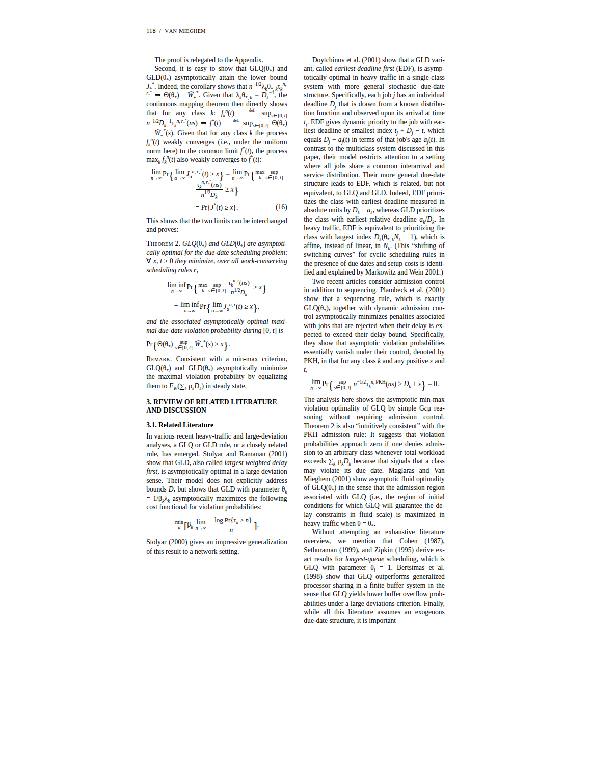118 / VAN MIEGHEM
The proof is relegated to the Appendix.
Second, it is easy to show that GLQ(θ*) and GLD(θ*) asymptotically attain the lower bound J**. Indeed, the corollary shows that n−1/2λkθ*, kτkn, r** ⇒ Θ(θ*)W̃+*. Given that λkθ*, k = Dk−1, the continuous mapping theorem then directly shows that for any class k: fkn(t) def.= sups∈[0, t] n−1/2Dk−1τkn, r**(ns) ⇒ f*(t) def.= sups∈[0, t] Θ(θ*)W̃+*(s). Given that for any class k the process fkn(t) weakly converges (i.e., under the uniform norm here) to the common limit f*(t), the process maxk fkn(t) also weakly converges to f*(t):
lim n→∞Pr{lim α→∞Jαn, r**(t) ≥ x} = lim n→∞Pr{max k sup s∈[0, t] τkn, r**(ns) n1/2Dk ≥ x}
= Pr{J*(t) ≥ x}.(16)
This shows that the two limits can be interchanged and proves:
Theorem 2. GLQ(θ*) and GLD(θ*) are asymptotically optimal for the due-date scheduling problem: ∀ x, t ≥ 0 they minimize, over all work-conserving scheduling rules r,
lim inf n→∞Pr{max k sup s∈[0, t] τkn, r(ns) n1/2Dk ≥ x}
= lim inf n→∞Pr{lim α→∞Jαn, r(t) ≥ x},
and the associated asymptotically optimal maximal due-date violation probability during [0, t] is
Pr{Θ(θ*) sup s∈[0, t] W̃+*(s) ≥ x}.
Remark. Consistent with a min-max criterion, GLQ(θ*) and GLD(θ*) asymptotically minimize the maximal violation probability by equalizing them to FW(∑k ρkDk) in steady state.
3. Review of Related Literature
and Discussion
3.1. Related Literature
In various recent heavy-traffic and large-deviation analyses, a GLQ or GLD rule, or a closely related rule, has emerged. Stolyar and Ramanan (2001) show that GLD, also called largest weighted delay first, is asymptotically optimal in a large deviation sense. Their model does not explicitly address bounds D, but shows that GLD with parameter θk = 1/βkλk asymptotically maximizes the following cost functional for violation probabilities:
min k[βk lim n→∞ −log Pr{τk > n}n].
Stolyar (2000) gives an impressive generalization of this result to a network setting.
Doytchinov et al. (2001) show that a GLD variant, called earliest deadline first (EDF), is asymptotically optimal in heavy traffic in a single-class system with more general stochastic due-date structure. Specifically, each job j has an individual deadline Dj that is drawn from a known distribution function and observed upon its arrival at time tj. EDF gives dynamic priority to the job with earliest deadline or smallest index tj + Dj − t, which equals Dj − aj(t) in terms of that job's age aj(t). In contrast to the multiclass system discussed in this paper, their model restricts attention to a setting where all jobs share a common interarrival and service distribution. Their more general due-date structure leads to EDF, which is related, but not equivalent, to GLQ and GLD. Indeed, EDF prioritizes the class with earliest deadline measured in absolute units by Dk − ak, whereas GLD prioritizes the class with earliest relative deadline ak/Dk. In heavy traffic, EDF is equivalent to prioritizing the class with largest index Dk(θ*, kNk − 1), which is affine, instead of linear, in Nk. (This “shifting of switching curves” for cyclic scheduling rules in the presence of due dates and setup costs is identified and explained by Markowitz and Wein 2001.)
Two recent articles consider admission control in addition to sequencing. Plambeck et al. (2001) show that a sequencing rule, which is exactly GLQ(θ*), together with dynamic admission control asymptotically minimizes penalties associated with jobs that are rejected when their delay is expected to exceed their delay bound. Specifically, they show that asymptotic violation probabilities essentially vanish under their control, denoted by PKH, in that for any class k and any positive ε and t,
lim n→∞Pr{sup s∈[0, t] n−1/2τkn, PKH(ns) > Dk + ε} = 0.
The analysis here shows the asymptotic min-max violation optimality of GLQ by simple Gcμ reasoning without requiring admission control. Theorem 2 is also “intuitively consistent” with the PKH admission rule: It suggests that violation probabilities approach zero if one denies admission to an arbitrary class whenever total workload exceeds ∑k ρkDk because that signals that a class may violate its due date. Maglaras and Van Mieghem (2001) show asymptotic fluid optimality of GLQ(θ*) in the sense that the admission region associated with GLQ (i.e., the region of initial conditions for which GLQ will guarantee the delay constraints in fluid scale) is maximized in heavy traffic when θ = θ*.
Without attempting an exhaustive literature overview, we mention that Cohen (1987), Sethuraman (1999), and Zipkin (1995) derive exact results for longest-queue scheduling, which is GLQ with parameter θi = 1. Bertsimas et al. (1998) show that GLQ outperforms generalized processor sharing in a finite buffer system in the sense that GLQ yields lower buffer overflow probabilities under a large deviations criterion. Finally, while all this literature assumes an exogenous due-date structure, it is important